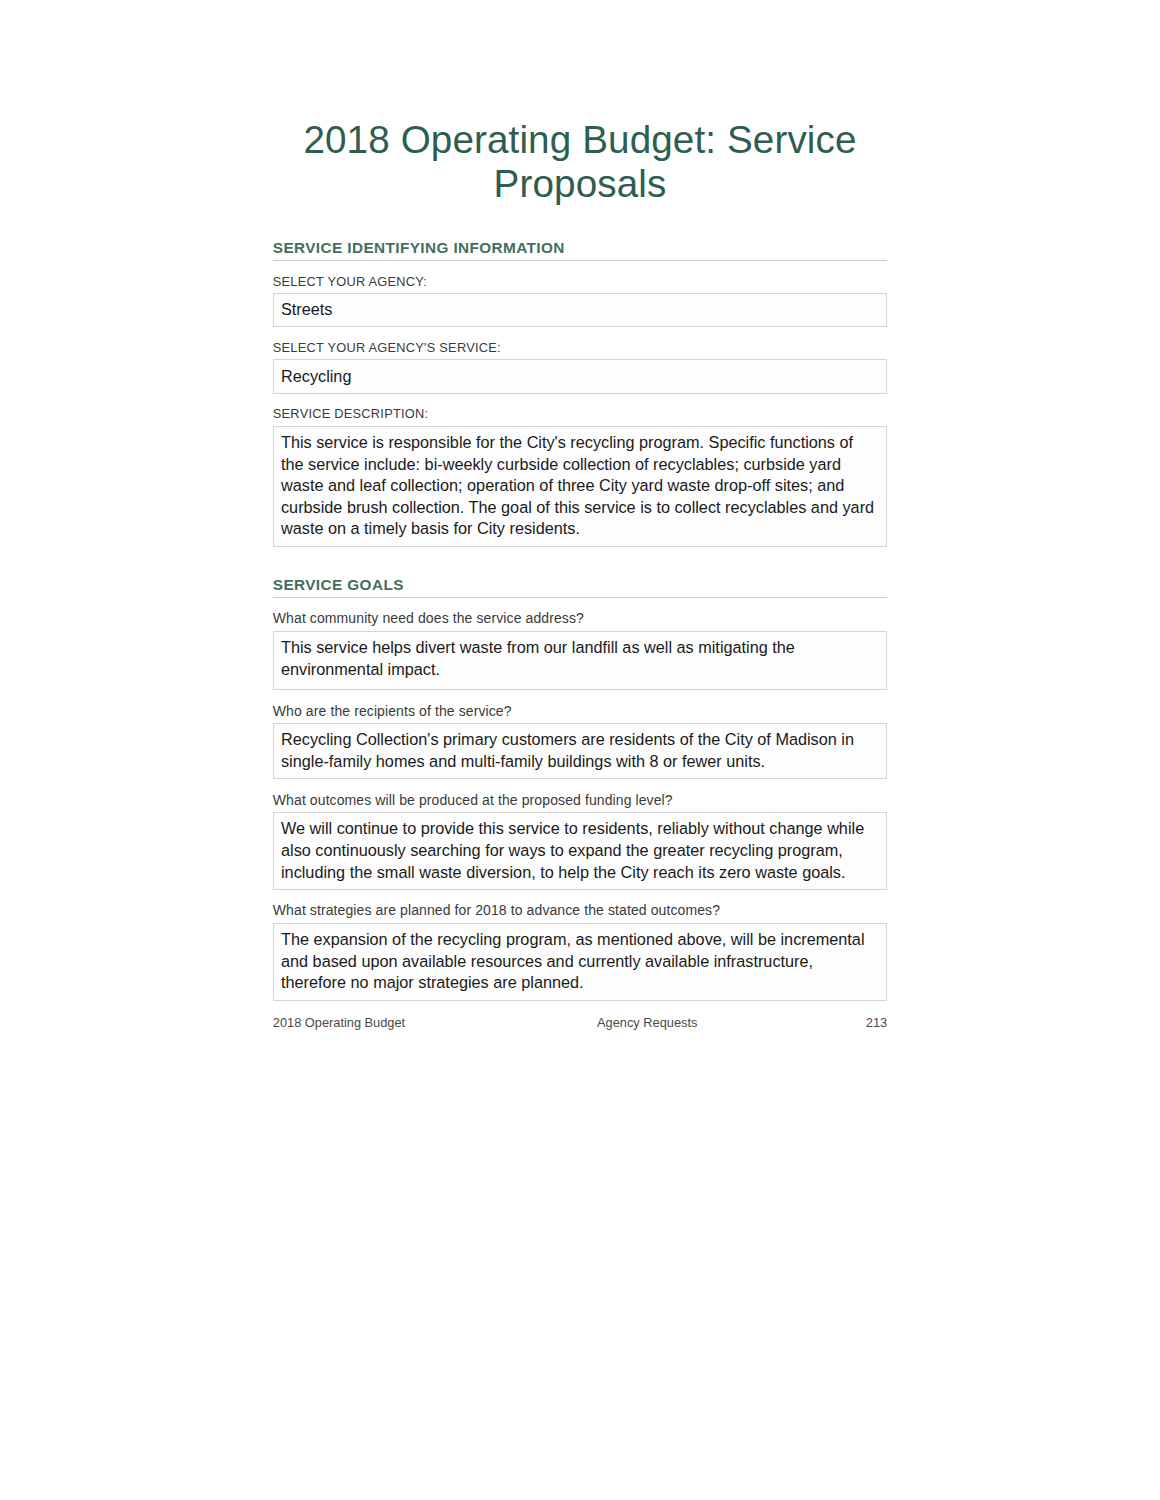2018 Operating Budget: Service Proposals
Service Identifying Information
Select your agency:
Streets
Select your agency's service:
Recycling
Service description:
This service is responsible for the City's recycling program. Specific functions of the service include: bi-weekly curbside collection of recyclables; curbside yard waste and leaf collection; operation of three City yard waste drop-off sites; and curbside brush collection. The goal of this service is to collect recyclables and yard waste on a timely basis for City residents.
Service Goals
What community need does the service address?
This service helps divert waste from our landfill as well as mitigating the environmental impact.
Who are the recipients of the service?
Recycling Collection's primary customers are residents of the City of Madison in single-family homes and multi-family buildings with 8 or fewer units.
What outcomes will be produced at the proposed funding level?
We will continue to provide this service to residents, reliably without change while also continuously searching for ways to expand the greater recycling program, including the small waste diversion, to help the City reach its zero waste goals.
What strategies are planned for 2018 to advance the stated outcomes?
The expansion of the recycling program, as mentioned above, will be incremental and based upon available resources and currently available infrastructure, therefore no major strategies are planned.
2018 Operating Budget
Agency Requests
213